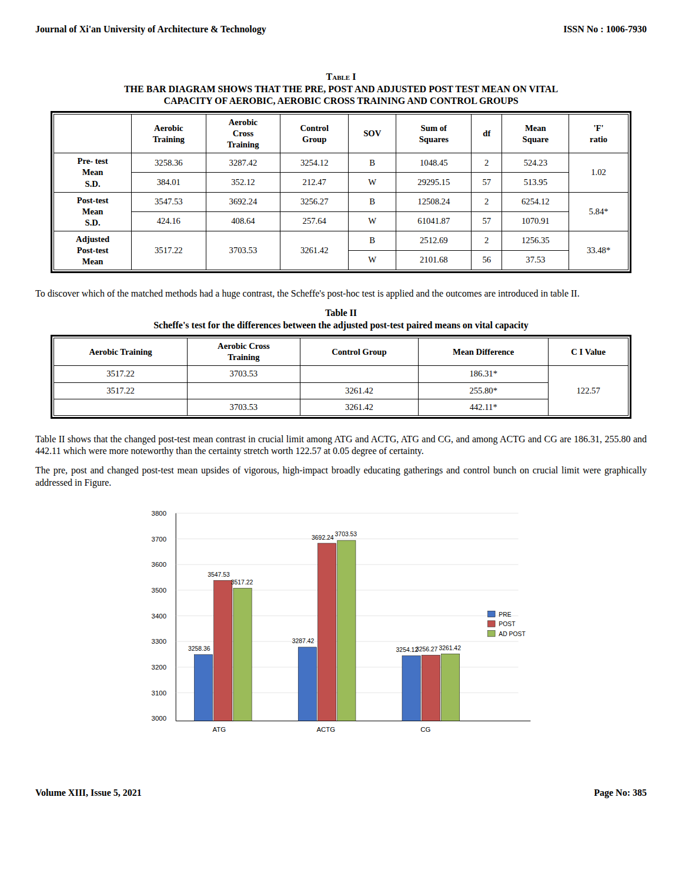Journal of Xi'an University of Architecture & Technology
ISSN No : 1006-7930
Table I
THE BAR DIAGRAM SHOWS THAT THE PRE, POST AND ADJUSTED POST TEST MEAN ON VITAL
CAPACITY OF AEROBIC, AEROBIC CROSS TRAINING AND CONTROL GROUPS
| | Aerobic Training | Aerobic Cross Training | Control Group | SOV | Sum of Squares | df | Mean Square | 'F' ratio |
| --- | --- | --- | --- | --- | --- | --- | --- | --- |
| Pre- test Mean S.D. | 3258.36 | 3287.42 | 3254.12 | B | 1048.45 | 2 | 524.23 | 1.02 |
| 384.01 | 352.12 | 212.47 | W | 29295.15 | 57 | 513.95 |
| Post-test Mean S.D. | 3547.53 | 3692.24 | 3256.27 | B | 12508.24 | 2 | 6254.12 | 5.84* |
| 424.16 | 408.64 | 257.64 | W | 61041.87 | 57 | 1070.91 |
| Adjusted Post-test Mean | 3517.22 | 3703.53 | 3261.42 | B | 2512.69 | 2 | 1256.35 | 33.48* |
| W | 2101.68 | 56 | 37.53 |
To discover which of the matched methods had a huge contrast, the Scheffe's post-hoc test is applied and the outcomes are introduced in table II.
Table II
Scheffe's test for the differences between the adjusted post-test paired means on vital capacity
| Aerobic Training | Aerobic Cross Training | Control Group | Mean Difference | C I Value |
| --- | --- | --- | --- | --- |
| 3517.22 | 3703.53 | | 186.31* | 122.57 |
| 3517.22 | | 3261.42 | 255.80* |
| | 3703.53 | 3261.42 | 442.11* |
Table II shows that the changed post-test mean contrast in crucial limit among ATG and ACTG, ATG and CG, and among ACTG and CG are 186.31, 255.80 and 442.11 which were more noteworthy than the certainty stretch worth 122.57 at 0.05 degree of certainty.
The pre, post and changed post-test mean upsides of vigorous, high-impact broadly educating gatherings and control bunch on crucial limit were graphically addressed in Figure.
3800 3700 3600 3500 3400 3300 3200 3100 3000 3258.36 3547.53 3517.22 3287.42 3692.24 3703.53 3254.12 3256.27 3261.42 ATG ACTG CG PRE POST AD POST
Volume XIII, Issue 5, 2021
Page No: 385